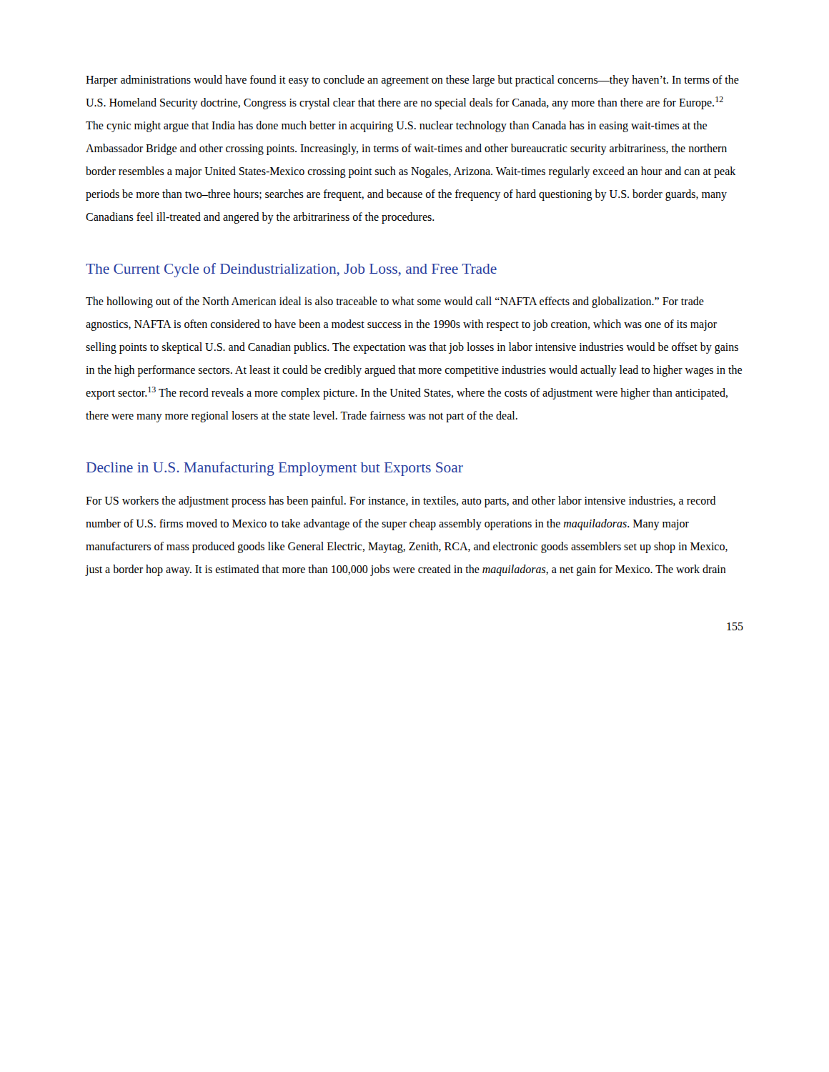Harper administrations would have found it easy to conclude an agreement on these large but practical concerns—they haven’t. In terms of the U.S. Homeland Security doctrine, Congress is crystal clear that there are no special deals for Canada, any more than there are for Europe.12 The cynic might argue that India has done much better in acquiring U.S. nuclear technology than Canada has in easing wait-times at the Ambassador Bridge and other crossing points. Increasingly, in terms of wait-times and other bureaucratic security arbitrariness, the northern border resembles a major United States-Mexico crossing point such as Nogales, Arizona. Wait-times regularly exceed an hour and can at peak periods be more than two–three hours; searches are frequent, and because of the frequency of hard questioning by U.S. border guards, many Canadians feel ill-treated and angered by the arbitrariness of the procedures.
The Current Cycle of Deindustrialization, Job Loss, and Free Trade
The hollowing out of the North American ideal is also traceable to what some would call “NAFTA effects and globalization.” For trade agnostics, NAFTA is often considered to have been a modest success in the 1990s with respect to job creation, which was one of its major selling points to skeptical U.S. and Canadian publics. The expectation was that job losses in labor intensive industries would be offset by gains in the high performance sectors. At least it could be credibly argued that more competitive industries would actually lead to higher wages in the export sector.13 The record reveals a more complex picture. In the United States, where the costs of adjustment were higher than anticipated, there were many more regional losers at the state level. Trade fairness was not part of the deal.
Decline in U.S. Manufacturing Employment but Exports Soar
For US workers the adjustment process has been painful. For instance, in textiles, auto parts, and other labor intensive industries, a record number of U.S. firms moved to Mexico to take advantage of the super cheap assembly operations in the maquiladoras. Many major manufacturers of mass produced goods like General Electric, Maytag, Zenith, RCA, and electronic goods assemblers set up shop in Mexico, just a border hop away. It is estimated that more than 100,000 jobs were created in the maquiladoras, a net gain for Mexico. The work drain
155